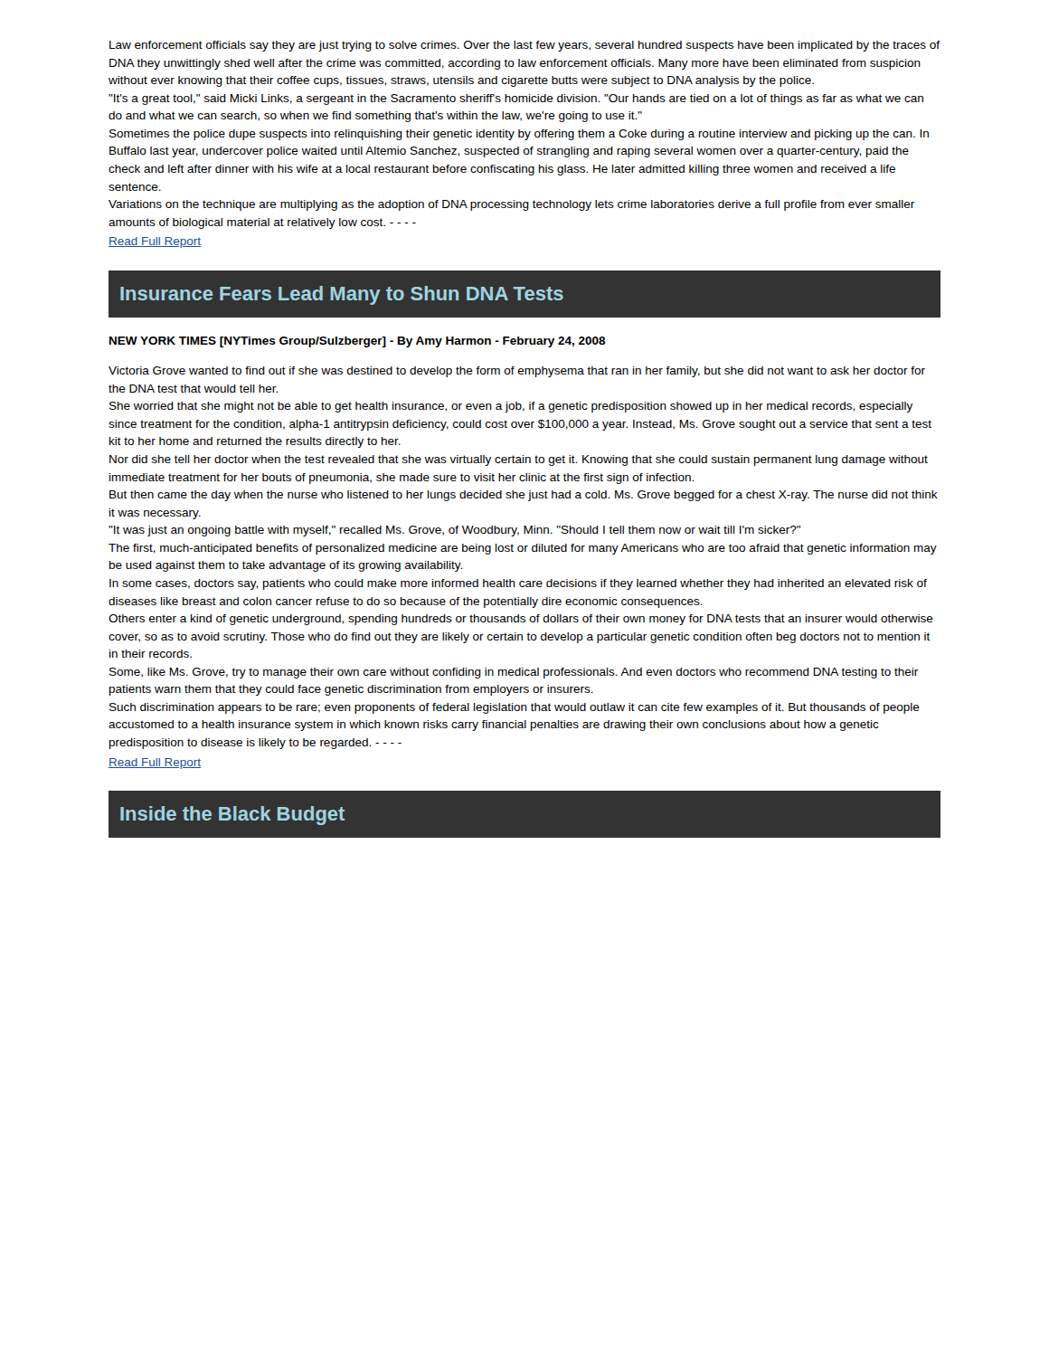Law enforcement officials say they are just trying to solve crimes. Over the last few years, several hundred suspects have been implicated by the traces of DNA they unwittingly shed well after the crime was committed, according to law enforcement officials. Many more have been eliminated from suspicion without ever knowing that their coffee cups, tissues, straws, utensils and cigarette butts were subject to DNA analysis by the police.
"It's a great tool," said Micki Links, a sergeant in the Sacramento sheriff's homicide division. "Our hands are tied on a lot of things as far as what we can do and what we can search, so when we find something that's within the law, we're going to use it."
Sometimes the police dupe suspects into relinquishing their genetic identity by offering them a Coke during a routine interview and picking up the can. In Buffalo last year, undercover police waited until Altemio Sanchez, suspected of strangling and raping several women over a quarter-century, paid the check and left after dinner with his wife at a local restaurant before confiscating his glass. He later admitted killing three women and received a life sentence.
Variations on the technique are multiplying as the adoption of DNA processing technology lets crime laboratories derive a full profile from ever smaller amounts of biological material at relatively low cost. - - - -
Read Full Report
Insurance Fears Lead Many to Shun DNA Tests
NEW YORK TIMES [NYTimes Group/Sulzberger] - By Amy Harmon - February 24, 2008
Victoria Grove wanted to find out if she was destined to develop the form of emphysema that ran in her family, but she did not want to ask her doctor for the DNA test that would tell her.
She worried that she might not be able to get health insurance, or even a job, if a genetic predisposition showed up in her medical records, especially since treatment for the condition, alpha-1 antitrypsin deficiency, could cost over $100,000 a year. Instead, Ms. Grove sought out a service that sent a test kit to her home and returned the results directly to her.
Nor did she tell her doctor when the test revealed that she was virtually certain to get it. Knowing that she could sustain permanent lung damage without immediate treatment for her bouts of pneumonia, she made sure to visit her clinic at the first sign of infection.
But then came the day when the nurse who listened to her lungs decided she just had a cold. Ms. Grove begged for a chest X-ray. The nurse did not think it was necessary.
"It was just an ongoing battle with myself," recalled Ms. Grove, of Woodbury, Minn. "Should I tell them now or wait till I'm sicker?"
The first, much-anticipated benefits of personalized medicine are being lost or diluted for many Americans who are too afraid that genetic information may be used against them to take advantage of its growing availability.
In some cases, doctors say, patients who could make more informed health care decisions if they learned whether they had inherited an elevated risk of diseases like breast and colon cancer refuse to do so because of the potentially dire economic consequences.
Others enter a kind of genetic underground, spending hundreds or thousands of dollars of their own money for DNA tests that an insurer would otherwise cover, so as to avoid scrutiny. Those who do find out they are likely or certain to develop a particular genetic condition often beg doctors not to mention it in their records.
Some, like Ms. Grove, try to manage their own care without confiding in medical professionals. And even doctors who recommend DNA testing to their patients warn them that they could face genetic discrimination from employers or insurers.
Such discrimination appears to be rare; even proponents of federal legislation that would outlaw it can cite few examples of it. But thousands of people accustomed to a health insurance system in which known risks carry financial penalties are drawing their own conclusions about how a genetic predisposition to disease is likely to be regarded. - - - -
Read Full Report
Inside the Black Budget